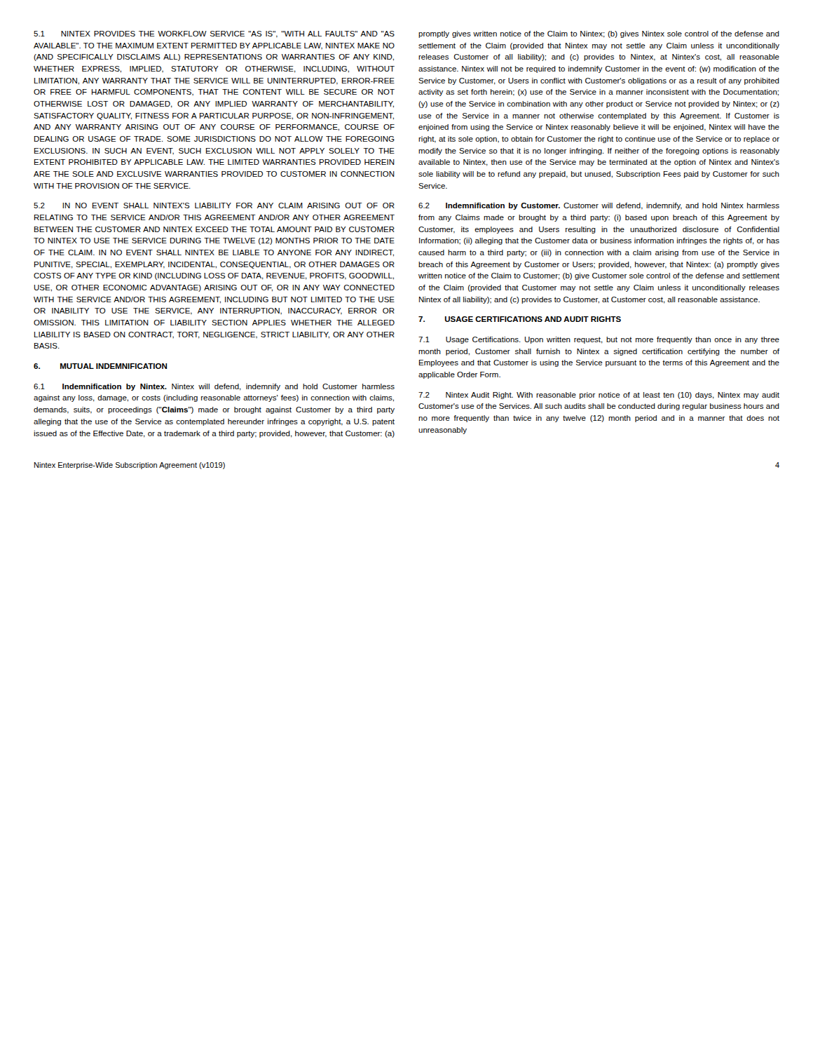5.1 NINTEX PROVIDES THE WORKFLOW SERVICE "AS IS", "WITH ALL FAULTS" AND "AS AVAILABLE". TO THE MAXIMUM EXTENT PERMITTED BY APPLICABLE LAW, NINTEX MAKE NO (AND SPECIFICALLY DISCLAIMS ALL) REPRESENTATIONS OR WARRANTIES OF ANY KIND, WHETHER EXPRESS, IMPLIED, STATUTORY OR OTHERWISE, INCLUDING, WITHOUT LIMITATION, ANY WARRANTY THAT THE SERVICE WILL BE UNINTERRUPTED, ERROR-FREE OR FREE OF HARMFUL COMPONENTS, THAT THE CONTENT WILL BE SECURE OR NOT OTHERWISE LOST OR DAMAGED, OR ANY IMPLIED WARRANTY OF MERCHANTABILITY, SATISFACTORY QUALITY, FITNESS FOR A PARTICULAR PURPOSE, OR NON-INFRINGEMENT, AND ANY WARRANTY ARISING OUT OF ANY COURSE OF PERFORMANCE, COURSE OF DEALING OR USAGE OF TRADE. SOME JURISDICTIONS DO NOT ALLOW THE FOREGOING EXCLUSIONS. IN SUCH AN EVENT, SUCH EXCLUSION WILL NOT APPLY SOLELY TO THE EXTENT PROHIBITED BY APPLICABLE LAW. THE LIMITED WARRANTIES PROVIDED HEREIN ARE THE SOLE AND EXCLUSIVE WARRANTIES PROVIDED TO CUSTOMER IN CONNECTION WITH THE PROVISION OF THE SERVICE.
5.2 IN NO EVENT SHALL NINTEX'S LIABILITY FOR ANY CLAIM ARISING OUT OF OR RELATING TO THE SERVICE AND/OR THIS AGREEMENT AND/OR ANY OTHER AGREEMENT BETWEEN THE CUSTOMER AND NINTEX EXCEED THE TOTAL AMOUNT PAID BY CUSTOMER TO NINTEX TO USE THE SERVICE DURING THE TWELVE (12) MONTHS PRIOR TO THE DATE OF THE CLAIM. IN NO EVENT SHALL NINTEX BE LIABLE TO ANYONE FOR ANY INDIRECT, PUNITIVE, SPECIAL, EXEMPLARY, INCIDENTAL, CONSEQUENTIAL, OR OTHER DAMAGES OR COSTS OF ANY TYPE OR KIND (INCLUDING LOSS OF DATA, REVENUE, PROFITS, GOODWILL, USE, OR OTHER ECONOMIC ADVANTAGE) ARISING OUT OF, OR IN ANY WAY CONNECTED WITH THE SERVICE AND/OR THIS AGREEMENT, INCLUDING BUT NOT LIMITED TO THE USE OR INABILITY TO USE THE SERVICE, ANY INTERRUPTION, INACCURACY, ERROR OR OMISSION. THIS LIMITATION OF LIABILITY SECTION APPLIES WHETHER THE ALLEGED LIABILITY IS BASED ON CONTRACT, TORT, NEGLIGENCE, STRICT LIABILITY, OR ANY OTHER BASIS.
6. MUTUAL INDEMNIFICATION
6.1 Indemnification by Nintex. Nintex will defend, indemnify and hold Customer harmless against any loss, damage, or costs (including reasonable attorneys' fees) in connection with claims, demands, suits, or proceedings ("Claims") made or brought against Customer by a third party alleging that the use of the Service as contemplated hereunder infringes a copyright, a U.S. patent issued as of the Effective Date, or a trademark of a third party; provided, however, that Customer: (a) promptly gives written notice of the Claim to Nintex; (b) gives Nintex sole control of the defense and settlement of the Claim (provided that Nintex may not settle any Claim unless it unconditionally releases Customer of all liability); and (c) provides to Nintex, at Nintex's cost, all reasonable assistance. Nintex will not be required to indemnify Customer in the event of: (w) modification of the Service by Customer, or Users in conflict with Customer's obligations or as a result of any prohibited activity as set forth herein; (x) use of the Service in a manner inconsistent with the Documentation; (y) use of the Service in combination with any other product or Service not provided by Nintex; or (z) use of the Service in a manner not otherwise contemplated by this Agreement. If Customer is enjoined from using the Service or Nintex reasonably believe it will be enjoined, Nintex will have the right, at its sole option, to obtain for Customer the right to continue use of the Service or to replace or modify the Service so that it is no longer infringing. If neither of the foregoing options is reasonably available to Nintex, then use of the Service may be terminated at the option of Nintex and Nintex's sole liability will be to refund any prepaid, but unused, Subscription Fees paid by Customer for such Service.
6.2 Indemnification by Customer. Customer will defend, indemnify, and hold Nintex harmless from any Claims made or brought by a third party: (i) based upon breach of this Agreement by Customer, its employees and Users resulting in the unauthorized disclosure of Confidential Information; (ii) alleging that the Customer data or business information infringes the rights of, or has caused harm to a third party; or (iii) in connection with a claim arising from use of the Service in breach of this Agreement by Customer or Users; provided, however, that Nintex: (a) promptly gives written notice of the Claim to Customer; (b) give Customer sole control of the defense and settlement of the Claim (provided that Customer may not settle any Claim unless it unconditionally releases Nintex of all liability); and (c) provides to Customer, at Customer cost, all reasonable assistance.
7. USAGE CERTIFICATIONS AND AUDIT RIGHTS
7.1 Usage Certifications. Upon written request, but not more frequently than once in any three month period, Customer shall furnish to Nintex a signed certification certifying the number of Employees and that Customer is using the Service pursuant to the terms of this Agreement and the applicable Order Form.
7.2 Nintex Audit Right. With reasonable prior notice of at least ten (10) days, Nintex may audit Customer's use of the Services. All such audits shall be conducted during regular business hours and no more frequently than twice in any twelve (12) month period and in a manner that does not unreasonably
Nintex Enterprise-Wide Subscription Agreement (v1019) 4